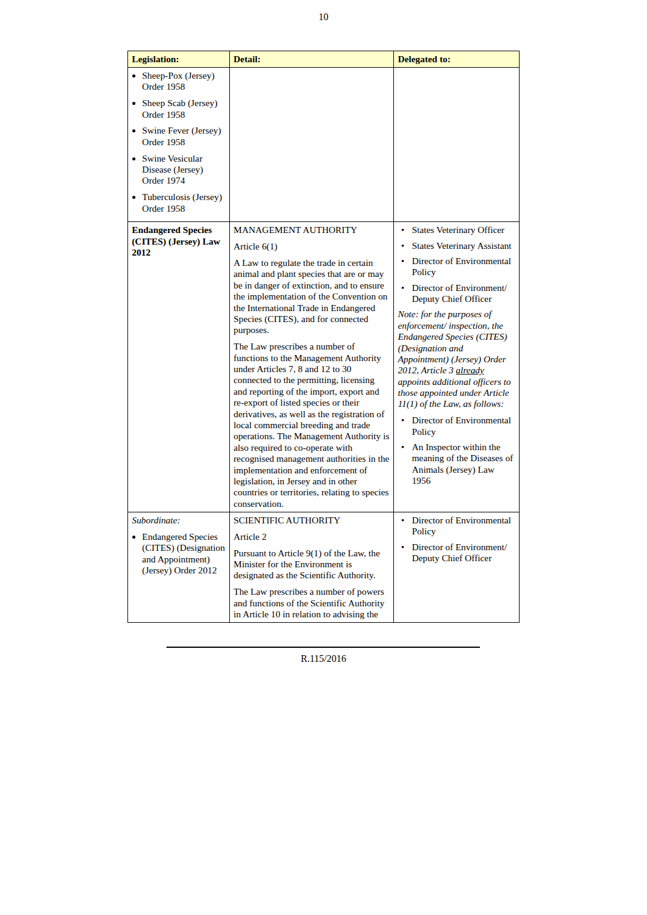10
| Legislation: | Detail: | Delegated to: |
| --- | --- | --- |
| Sheep-Pox (Jersey) Order 1958 Sheep Scab (Jersey) Order 1958 Swine Fever (Jersey) Order 1958 Swine Vesicular Disease (Jersey) Order 1974 Tuberculosis (Jersey) Order 1958 | | |
| Endangered Species (CITES) (Jersey) Law 2012 | MANAGEMENT AUTHORITY Article 6(1) A Law to regulate the trade in certain animal and plant species that are or may be in danger of extinction, and to ensure the implementation of the Convention on the International Trade in Endangered Species (CITES), and for connected purposes. The Law prescribes a number of functions to the Management Authority under Articles 7, 8 and 12 to 30 connected to the permitting, licensing and reporting of the import, export and re-export of listed species or their derivatives, as well as the registration of local commercial breeding and trade operations. The Management Authority is also required to co-operate with recognised management authorities in the implementation and enforcement of legislation, in Jersey and in other countries or territories, relating to species conservation. | States Veterinary Officer States Veterinary Assistant Director of Environmental Policy Director of Environment/ Deputy Chief Officer Note: for the purposes of enforcement/ inspection, the Endangered Species (CITES) (Designation and Appointment) (Jersey) Order 2012, Article 3 already appoints additional officers to those appointed under Article 11(1) of the Law, as follows: Director of Environmental Policy An Inspector within the meaning of the Diseases of Animals (Jersey) Law 1956 |
| Subordinate: Endangered Species (CITES) (Designation and Appointment) (Jersey) Order 2012 | SCIENTIFIC AUTHORITY Article 2 Pursuant to Article 9(1) of the Law, the Minister for the Environment is designated as the Scientific Authority. The Law prescribes a number of powers and functions of the Scientific Authority in Article 10 in relation to advising the | Director of Environmental Policy Director of Environment/ Deputy Chief Officer |
R.115/2016